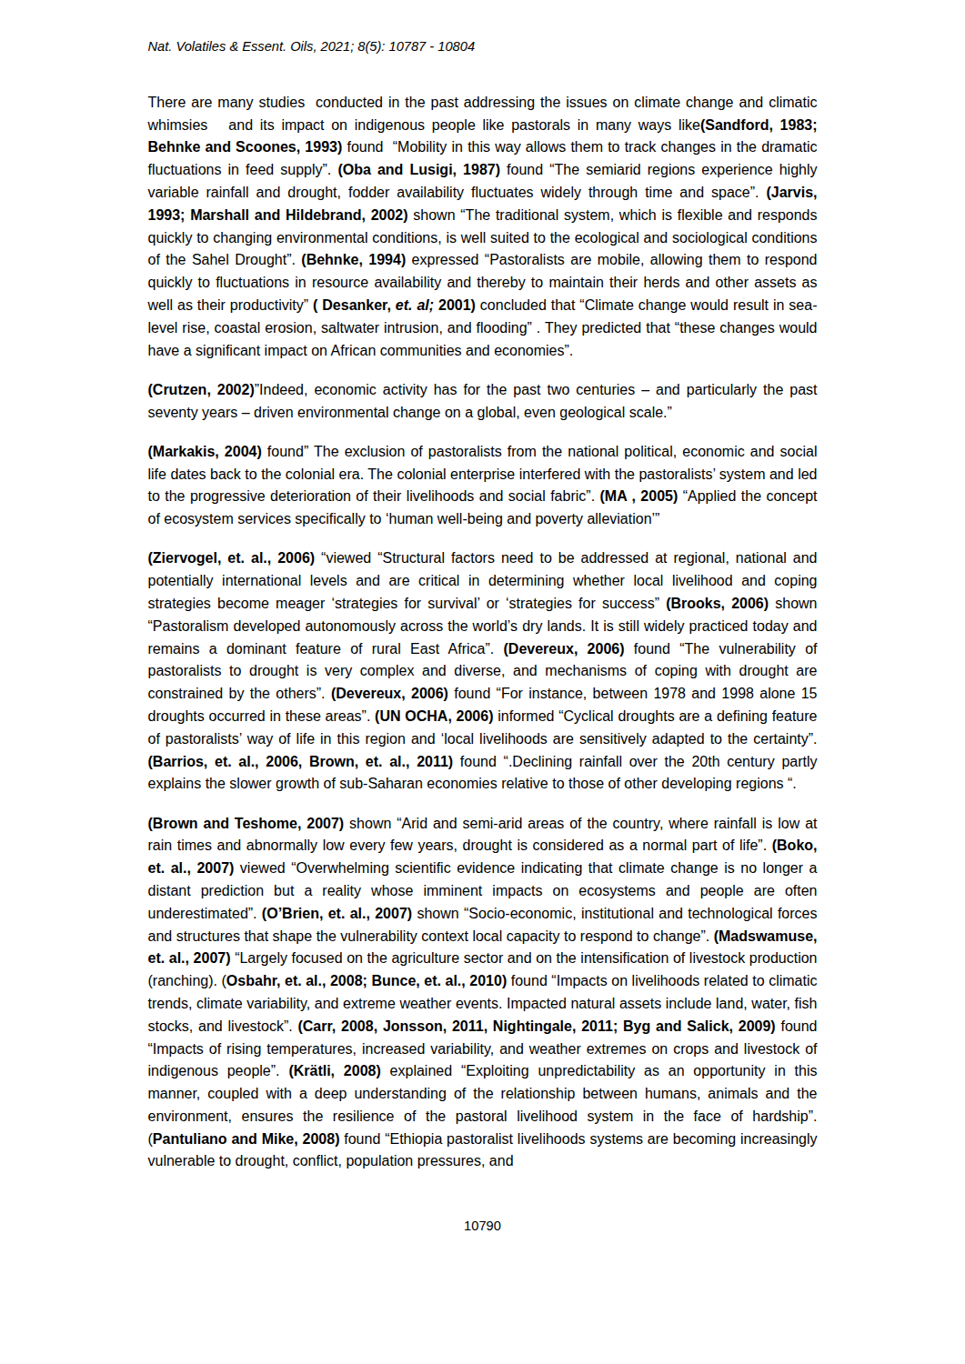Nat. Volatiles & Essent. Oils, 2021; 8(5): 10787 - 10804
There are many studies conducted in the past addressing the issues on climate change and climatic whimsies and its impact on indigenous people like pastorals in many ways like(Sandford, 1983; Behnke and Scoones, 1993) found “Mobility in this way allows them to track changes in the dramatic fluctuations in feed supply”. (Oba and Lusigi, 1987) found “The semiarid regions experience highly variable rainfall and drought, fodder availability fluctuates widely through time and space”. (Jarvis, 1993; Marshall and Hildebrand, 2002) shown “The traditional system, which is flexible and responds quickly to changing environmental conditions, is well suited to the ecological and sociological conditions of the Sahel Drought”. (Behnke, 1994) expressed “Pastoralists are mobile, allowing them to respond quickly to fluctuations in resource availability and thereby to maintain their herds and other assets as well as their productivity” ( Desanker, et. al; 2001) concluded that “Climate change would result in sea-level rise, coastal erosion, saltwater intrusion, and flooding” . They predicted that “these changes would have a significant impact on African communities and economies”.
(Crutzen, 2002)”Indeed, economic activity has for the past two centuries – and particularly the past seventy years – driven environmental change on a global, even geological scale.”
(Markakis, 2004) found” The exclusion of pastoralists from the national political, economic and social life dates back to the colonial era. The colonial enterprise interfered with the pastoralists’ system and led to the progressive deterioration of their livelihoods and social fabric”. (MA , 2005) “Applied the concept of ecosystem services specifically to ‘human well-being and poverty alleviation’”
(Ziervogel, et. al., 2006) “viewed “Structural factors need to be addressed at regional, national and potentially international levels and are critical in determining whether local livelihood and coping strategies become meager ‘strategies for survival’ or ‘strategies for success” (Brooks, 2006) shown “Pastoralism developed autonomously across the world’s dry lands. It is still widely practiced today and remains a dominant feature of rural East Africa”. (Devereux, 2006) found “The vulnerability of pastoralists to drought is very complex and diverse, and mechanisms of coping with drought are constrained by the others”. (Devereux, 2006) found “For instance, between 1978 and 1998 alone 15 droughts occurred in these areas”. (UN OCHA, 2006) informed “Cyclical droughts are a defining feature of pastoralists’ way of life in this region and ‘local livelihoods are sensitively adapted to the certainty”. (Barrios, et. al., 2006, Brown, et. al., 2011) found “.Declining rainfall over the 20th century partly explains the slower growth of sub-Saharan economies relative to those of other developing regions “.
(Brown and Teshome, 2007) shown “Arid and semi-arid areas of the country, where rainfall is low at rain times and abnormally low every few years, drought is considered as a normal part of life”. (Boko, et. al., 2007) viewed “Overwhelming scientific evidence indicating that climate change is no longer a distant prediction but a reality whose imminent impacts on ecosystems and people are often underestimated”. (O’Brien, et. al., 2007) shown “Socio-economic, institutional and technological forces and structures that shape the vulnerability context local capacity to respond to change”. (Madswamuse, et. al., 2007) “Largely focused on the agriculture sector and on the intensification of livestock production (ranching). (Osbahr, et. al., 2008; Bunce, et. al., 2010) found “Impacts on livelihoods related to climatic trends, climate variability, and extreme weather events. Impacted natural assets include land, water, fish stocks, and livestock”. (Carr, 2008, Jonsson, 2011, Nightingale, 2011; Byg and Salick, 2009) found “Impacts of rising temperatures, increased variability, and weather extremes on crops and livestock of indigenous people”. (Krätli, 2008) explained “Exploiting unpredictability as an opportunity in this manner, coupled with a deep understanding of the relationship between humans, animals and the environment, ensures the resilience of the pastoral livelihood system in the face of hardship”. (Pantuliano and Mike, 2008) found “Ethiopia pastoralist livelihoods systems are becoming increasingly vulnerable to drought, conflict, population pressures, and
10790